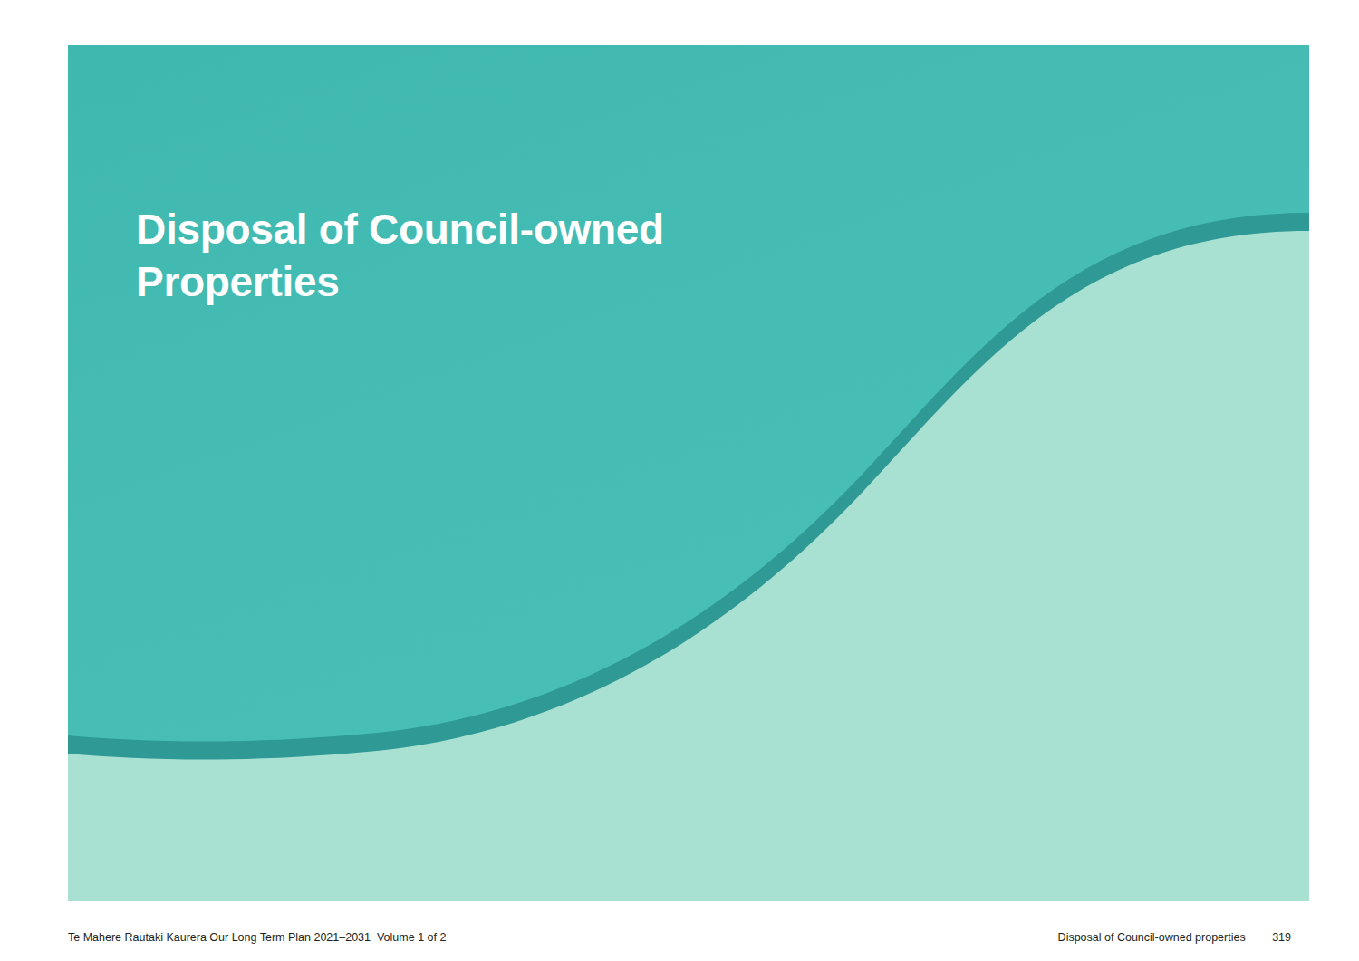Disposal of Council-owned Properties
Te Mahere Rautaki Kaurera Our Long Term Plan 2021–2031 Volume 1 of 2
Disposal of Council-owned properties 319